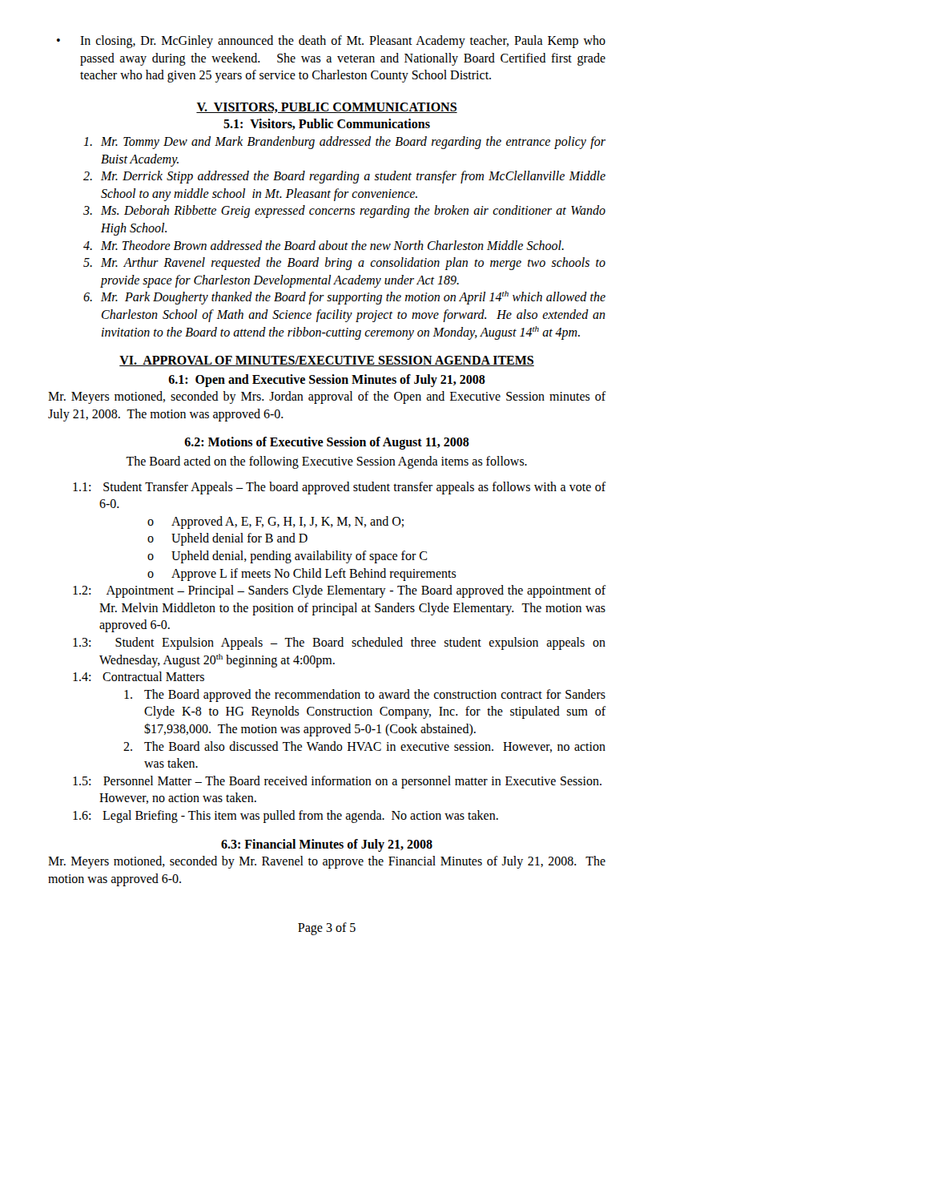•
In closing, Dr. McGinley announced the death of Mt. Pleasant Academy teacher, Paula Kemp who passed away during the weekend. She was a veteran and Nationally Board Certified first grade teacher who had given 25 years of service to Charleston County School District.
V. VISITORS, PUBLIC COMMUNICATIONS
5.1: Visitors, Public Communications
Mr. Tommy Dew and Mark Brandenburg addressed the Board regarding the entrance policy for Buist Academy.
Mr. Derrick Stipp addressed the Board regarding a student transfer from McClellanville Middle School to any middle school in Mt. Pleasant for convenience.
Ms. Deborah Ribbette Greig expressed concerns regarding the broken air conditioner at Wando High School.
Mr. Theodore Brown addressed the Board about the new North Charleston Middle School.
Mr. Arthur Ravenel requested the Board bring a consolidation plan to merge two schools to provide space for Charleston Developmental Academy under Act 189.
Mr. Park Dougherty thanked the Board for supporting the motion on April 14th which allowed the Charleston School of Math and Science facility project to move forward. He also extended an invitation to the Board to attend the ribbon-cutting ceremony on Monday, August 14th at 4pm.
VI. APPROVAL OF MINUTES/EXECUTIVE SESSION AGENDA ITEMS
6.1: Open and Executive Session Minutes of July 21, 2008
Mr. Meyers motioned, seconded by Mrs. Jordan approval of the Open and Executive Session minutes of July 21, 2008. The motion was approved 6-0.
6.2: Motions of Executive Session of August 11, 2008
The Board acted on the following Executive Session Agenda items as follows.
1.1: Student Transfer Appeals – The board approved student transfer appeals as follows with a vote of 6-0.
o Approved A, E, F, G, H, I, J, K, M, N, and O;
o Upheld denial for B and D
o Upheld denial, pending availability of space for C
o Approve L if meets No Child Left Behind requirements
1.2: Appointment – Principal – Sanders Clyde Elementary - The Board approved the appointment of Mr. Melvin Middleton to the position of principal at Sanders Clyde Elementary. The motion was approved 6-0.
1.3: Student Expulsion Appeals – The Board scheduled three student expulsion appeals on Wednesday, August 20th beginning at 4:00pm.
1.4: Contractual Matters
1. The Board approved the recommendation to award the construction contract for Sanders Clyde K-8 to HG Reynolds Construction Company, Inc. for the stipulated sum of $17,938,000. The motion was approved 5-0-1 (Cook abstained).
2. The Board also discussed The Wando HVAC in executive session. However, no action was taken.
1.5: Personnel Matter – The Board received information on a personnel matter in Executive Session. However, no action was taken.
1.6: Legal Briefing - This item was pulled from the agenda. No action was taken.
6.3: Financial Minutes of July 21, 2008
Mr. Meyers motioned, seconded by Mr. Ravenel to approve the Financial Minutes of July 21, 2008. The motion was approved 6-0.
Page 3 of 5